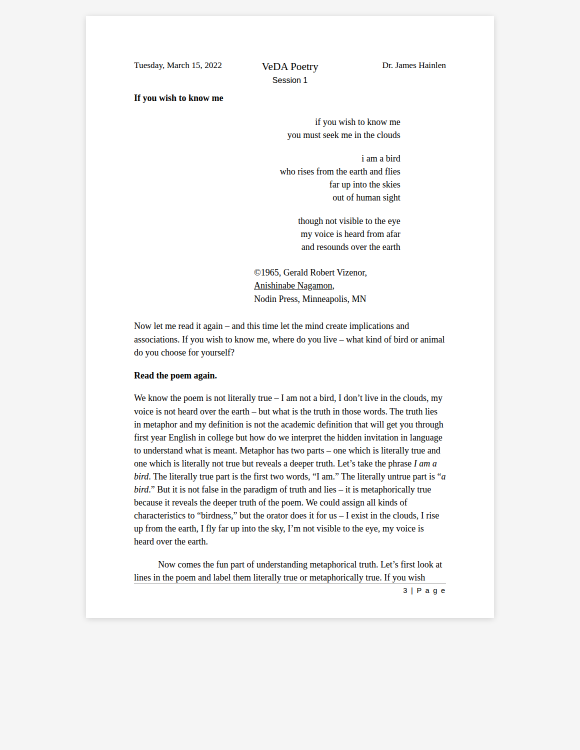Tuesday, March 15, 2022
VeDA Poetry
Session 1
Dr. James Hainlen
If you wish to know me
if you wish to know me
you must seek me in the clouds
i am a bird
who rises from the earth and flies
far up into the skies
out of human sight
though not visible to the eye
my voice is heard from afar
and resounds over the earth
©1965, Gerald Robert Vizenor, Anishinabe Nagamon,
Nodin Press, Minneapolis, MN
Now let me read it again – and this time let the mind create implications and associations. If you wish to know me, where do you live – what kind of bird or animal do you choose for yourself?
Read the poem again.
We know the poem is not literally true – I am not a bird, I don’t live in the clouds, my voice is not heard over the earth – but what is the truth in those words. The truth lies in metaphor and my definition is not the academic definition that will get you through first year English in college but how do we interpret the hidden invitation in language to understand what is meant. Metaphor has two parts – one which is literally true and one which is literally not true but reveals a deeper truth. Let’s take the phrase I am a bird. The literally true part is the first two words, “I am.” The literally untrue part is “a bird.” But it is not false in the paradigm of truth and lies – it is metaphorically true because it reveals the deeper truth of the poem. We could assign all kinds of characteristics to “birdness,” but the orator does it for us – I exist in the clouds, I rise up from the earth, I fly far up into the sky, I’m not visible to the eye, my voice is heard over the earth.
Now comes the fun part of understanding metaphorical truth. Let’s first look at lines in the poem and label them literally true or metaphorically true. If you wish
3 | P a g e